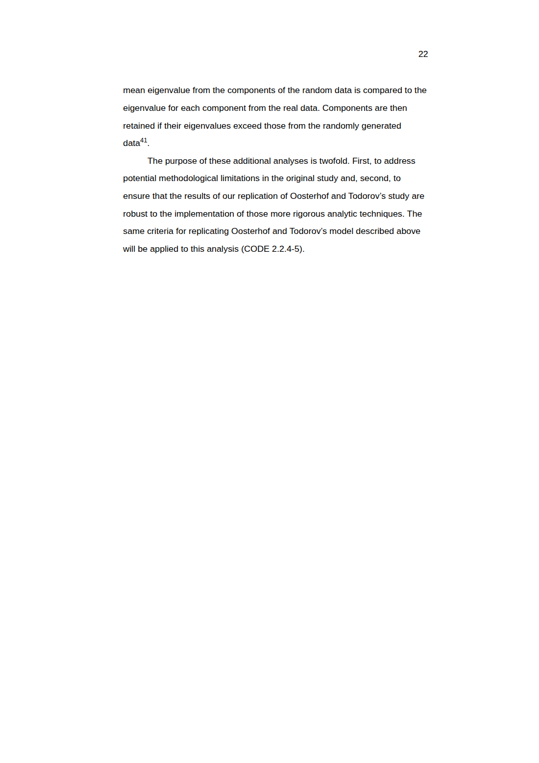22
mean eigenvalue from the components of the random data is compared to the eigenvalue for each component from the real data. Components are then retained if their eigenvalues exceed those from the randomly generated data41.
The purpose of these additional analyses is twofold. First, to address potential methodological limitations in the original study and, second, to ensure that the results of our replication of Oosterhof and Todorov’s study are robust to the implementation of those more rigorous analytic techniques. The same criteria for replicating Oosterhof and Todorov’s model described above will be applied to this analysis (CODE 2.2.4-5).